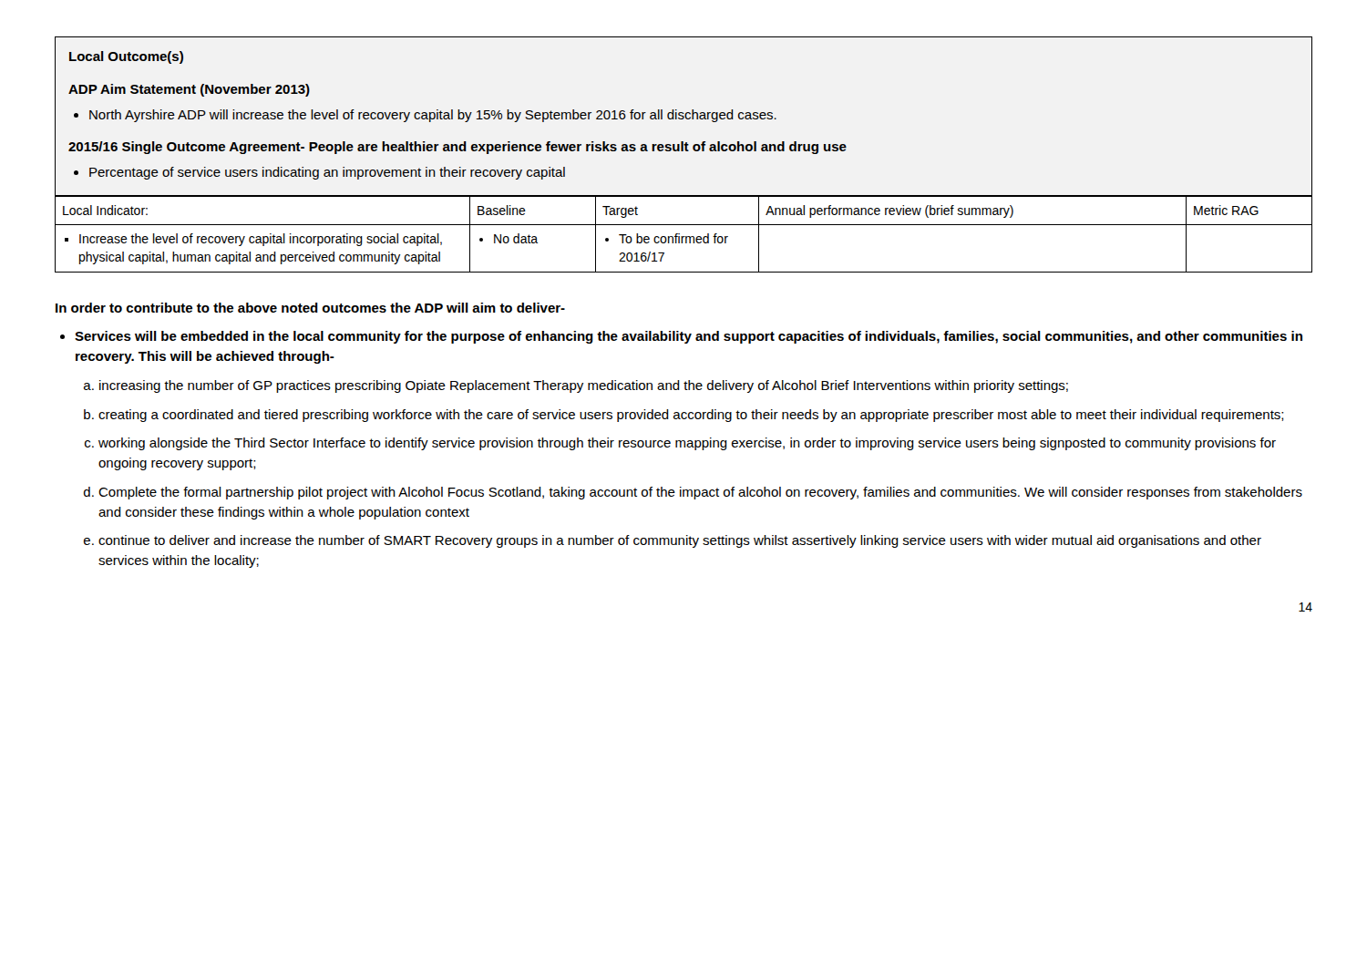Local Outcome(s)
ADP Aim Statement (November 2013)
North Ayrshire ADP will increase the level of recovery capital by 15% by September 2016 for all discharged cases.
2015/16 Single Outcome Agreement- People are healthier and experience fewer risks as a result of alcohol and drug use
Percentage of service users indicating an improvement in their recovery capital
| Local Indicator: | Baseline | Target | Annual performance review (brief summary) | Metric RAG |
| --- | --- | --- | --- | --- |
| Increase the level of recovery capital incorporating social capital, physical capital, human capital and perceived community capital | No data | To be confirmed for 2016/17 | | |
In order to contribute to the above noted outcomes the ADP will aim to deliver-
Services will be embedded in the local community for the purpose of enhancing the availability and support capacities of individuals, families, social communities, and other communities in recovery. This will be achieved through-
increasing the number of GP practices prescribing Opiate Replacement Therapy medication and the delivery of Alcohol Brief Interventions within priority settings;
creating a coordinated and tiered prescribing workforce with the care of service users provided according to their needs by an appropriate prescriber most able to meet their individual requirements;
working alongside the Third Sector Interface to identify service provision through their resource mapping exercise, in order to improving service users being signposted to community provisions for ongoing recovery support;
Complete the formal partnership pilot project with Alcohol Focus Scotland, taking account of the impact of alcohol on recovery, families and communities. We will consider responses from stakeholders and consider these findings within a whole population context
continue to deliver and increase the number of SMART Recovery groups in a number of community settings whilst assertively linking service users with wider mutual aid organisations and other services within the locality;
14